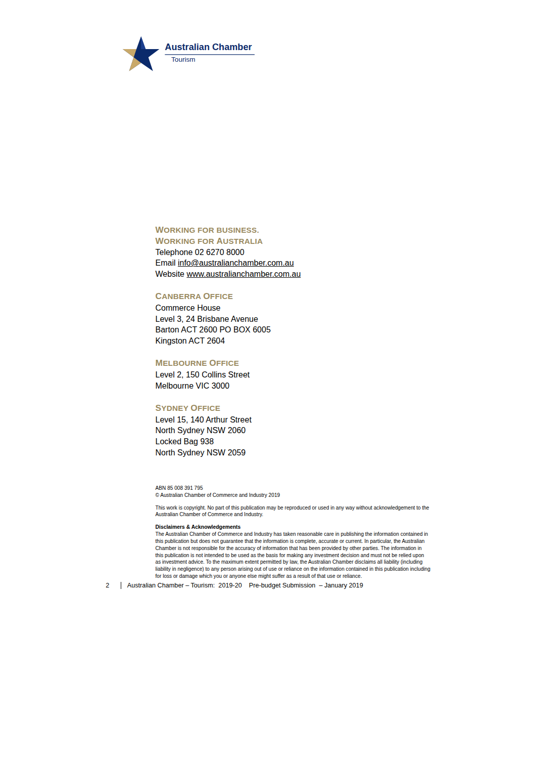Australian Chamber Tourism
WORKING FOR BUSINESS.
WORKING FOR AUSTRALIA
Telephone 02 6270 8000
Email info@australianchamber.com.au
Website www.australianchamber.com.au
CANBERRA OFFICE
Commerce House
Level 3, 24 Brisbane Avenue
Barton ACT 2600 PO BOX 6005
Kingston ACT 2604
MELBOURNE OFFICE
Level 2, 150 Collins Street
Melbourne VIC 3000
SYDNEY OFFICE
Level 15, 140 Arthur Street
North Sydney NSW 2060
Locked Bag 938
North Sydney NSW 2059
ABN 85 008 391 795
© Australian Chamber of Commerce and Industry 2019
This work is copyright. No part of this publication may be reproduced or used in any way without acknowledgement to the Australian Chamber of Commerce and Industry.
Disclaimers & Acknowledgements
The Australian Chamber of Commerce and Industry has taken reasonable care in publishing the information contained in this publication but does not guarantee that the information is complete, accurate or current. In particular, the Australian Chamber is not responsible for the accuracy of information that has been provided by other parties. The information in this publication is not intended to be used as the basis for making any investment decision and must not be relied upon as investment advice. To the maximum extent permitted by law, the Australian Chamber disclaims all liability (including liability in negligence) to any person arising out of use or reliance on the information contained in this publication including for loss or damage which you or anyone else might suffer as a result of that use or reliance.
2
Australian Chamber – Tourism: 2019-20 Pre-budget Submission – January 2019